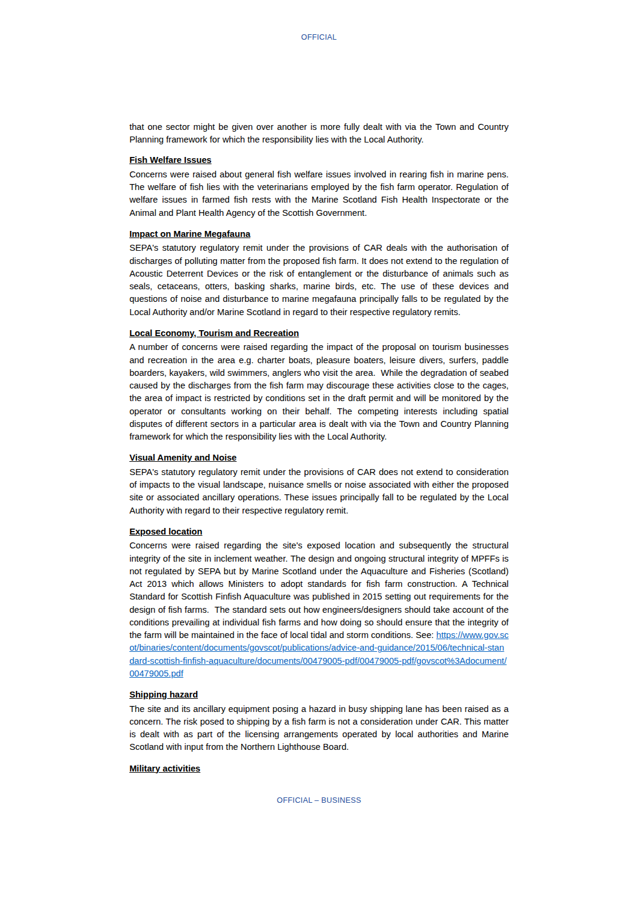OFFICIAL
that one sector might be given over another is more fully dealt with via the Town and Country Planning framework for which the responsibility lies with the Local Authority.
Fish Welfare Issues
Concerns were raised about general fish welfare issues involved in rearing fish in marine pens. The welfare of fish lies with the veterinarians employed by the fish farm operator. Regulation of welfare issues in farmed fish rests with the Marine Scotland Fish Health Inspectorate or the Animal and Plant Health Agency of the Scottish Government.
Impact on Marine Megafauna
SEPA's statutory regulatory remit under the provisions of CAR deals with the authorisation of discharges of polluting matter from the proposed fish farm. It does not extend to the regulation of Acoustic Deterrent Devices or the risk of entanglement or the disturbance of animals such as seals, cetaceans, otters, basking sharks, marine birds, etc. The use of these devices and questions of noise and disturbance to marine megafauna principally falls to be regulated by the Local Authority and/or Marine Scotland in regard to their respective regulatory remits.
Local Economy, Tourism and Recreation
A number of concerns were raised regarding the impact of the proposal on tourism businesses and recreation in the area e.g. charter boats, pleasure boaters, leisure divers, surfers, paddle boarders, kayakers, wild swimmers, anglers who visit the area. While the degradation of seabed caused by the discharges from the fish farm may discourage these activities close to the cages, the area of impact is restricted by conditions set in the draft permit and will be monitored by the operator or consultants working on their behalf. The competing interests including spatial disputes of different sectors in a particular area is dealt with via the Town and Country Planning framework for which the responsibility lies with the Local Authority.
Visual Amenity and Noise
SEPA's statutory regulatory remit under the provisions of CAR does not extend to consideration of impacts to the visual landscape, nuisance smells or noise associated with either the proposed site or associated ancillary operations. These issues principally fall to be regulated by the Local Authority with regard to their respective regulatory remit.
Exposed location
Concerns were raised regarding the site's exposed location and subsequently the structural integrity of the site in inclement weather. The design and ongoing structural integrity of MPFFs is not regulated by SEPA but by Marine Scotland under the Aquaculture and Fisheries (Scotland) Act 2013 which allows Ministers to adopt standards for fish farm construction. A Technical Standard for Scottish Finfish Aquaculture was published in 2015 setting out requirements for the design of fish farms. The standard sets out how engineers/designers should take account of the conditions prevailing at individual fish farms and how doing so should ensure that the integrity of the farm will be maintained in the face of local tidal and storm conditions. See: https://www.gov.scot/binaries/content/documents/govscot/publications/advice-and-guidance/2015/06/technical-standard-scottish-finfish-aquaculture/documents/00479005-pdf/00479005-pdf/govscot%3Adocument/00479005.pdf
Shipping hazard
The site and its ancillary equipment posing a hazard in busy shipping lane has been raised as a concern. The risk posed to shipping by a fish farm is not a consideration under CAR. This matter is dealt with as part of the licensing arrangements operated by local authorities and Marine Scotland with input from the Northern Lighthouse Board.
Military activities
OFFICIAL – BUSINESS